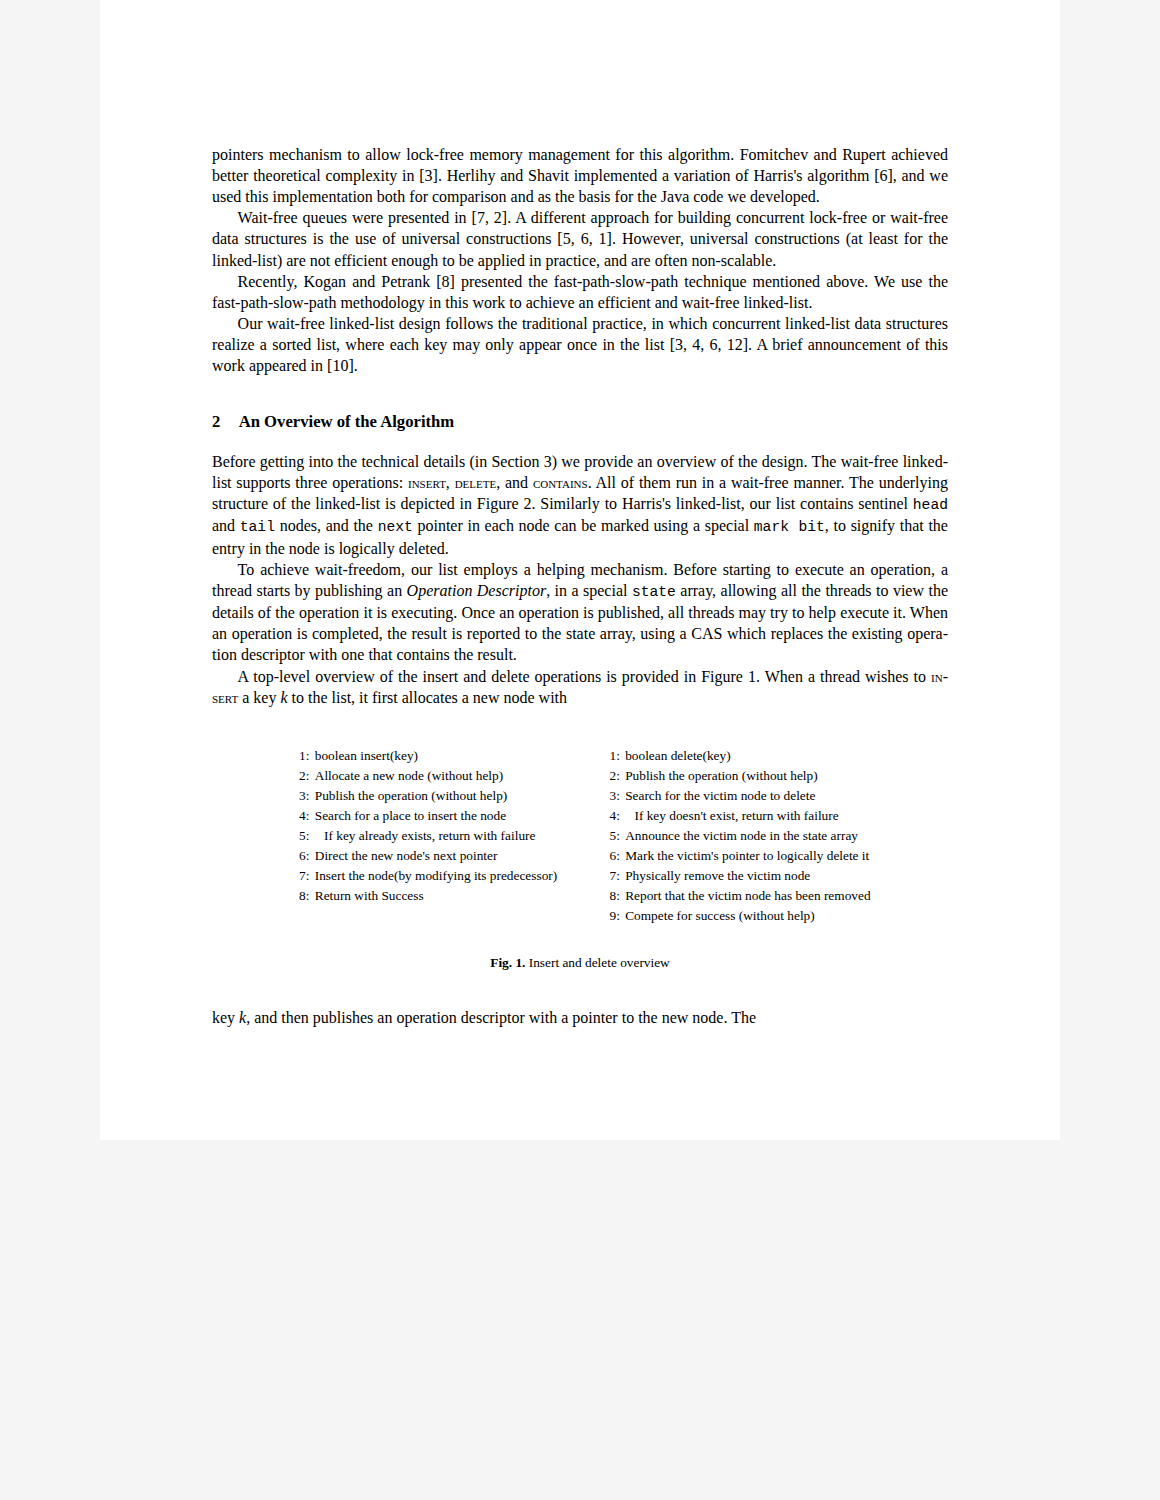pointers mechanism to allow lock-free memory management for this algorithm. Fomitchev and Rupert achieved better theoretical complexity in [3]. Herlihy and Shavit implemented a variation of Harris's algorithm [6], and we used this implementation both for comparison and as the basis for the Java code we developed.
Wait-free queues were presented in [7, 2]. A different approach for building concurrent lock-free or wait-free data structures is the use of universal constructions [5, 6, 1]. However, universal constructions (at least for the linked-list) are not efficient enough to be applied in practice, and are often non-scalable.
Recently, Kogan and Petrank [8] presented the fast-path-slow-path technique mentioned above. We use the fast-path-slow-path methodology in this work to achieve an efficient and wait-free linked-list.
Our wait-free linked-list design follows the traditional practice, in which concurrent linked-list data structures realize a sorted list, where each key may only appear once in the list [3, 4, 6, 12]. A brief announcement of this work appeared in [10].
2 An Overview of the Algorithm
Before getting into the technical details (in Section 3) we provide an overview of the design. The wait-free linked-list supports three operations: insert, delete, and contains. All of them run in a wait-free manner. The underlying structure of the linked-list is depicted in Figure 2. Similarly to Harris's linked-list, our list contains sentinel head and tail nodes, and the next pointer in each node can be marked using a special mark bit, to signify that the entry in the node is logically deleted.
To achieve wait-freedom, our list employs a helping mechanism. Before starting to execute an operation, a thread starts by publishing an Operation Descriptor, in a special state array, allowing all the threads to view the details of the operation it is executing. Once an operation is published, all threads may try to help execute it. When an operation is completed, the result is reported to the state array, using a CAS which replaces the existing operation descriptor with one that contains the result.
A top-level overview of the insert and delete operations is provided in Figure 1. When a thread wishes to insert a key k to the list, it first allocates a new node with
boolean insert(key)
Allocate a new node (without help)
Publish the operation (without help)
Search for a place to insert the node
If key already exists, return with failure
Direct the new node's next pointer
Insert the node(by modifying its predecessor)
Return with Success
boolean delete(key)
Publish the operation (without help)
Search for the victim node to delete
If key doesn't exist, return with failure
Announce the victim node in the state array
Mark the victim's pointer to logically delete it
Physically remove the victim node
Report that the victim node has been removed
Compete for success (without help)
Fig. 1. Insert and delete overview
key k, and then publishes an operation descriptor with a pointer to the new node. The